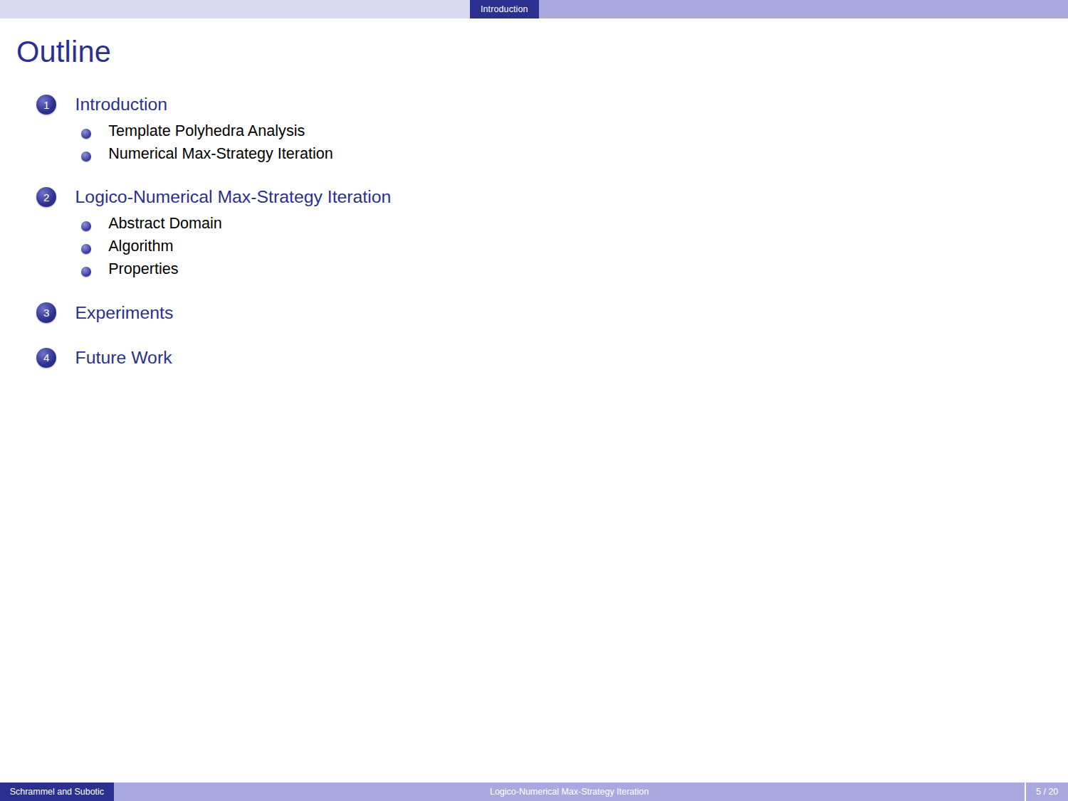Introduction
Outline
1
Introduction
Template Polyhedra Analysis
Numerical Max-Strategy Iteration
2
Logico-Numerical Max-Strategy Iteration
Abstract Domain
Algorithm
Properties
3
Experiments
4
Future Work
Schrammel and Subotic
Logico-Numerical Max-Strategy Iteration
5 / 20